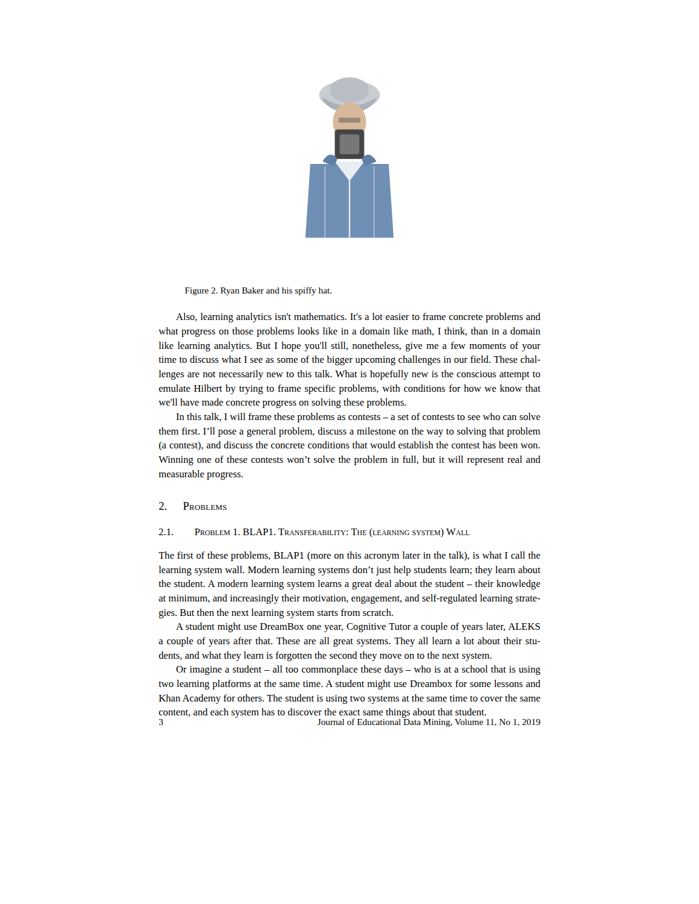Figure 2. Ryan Baker and his spiffy hat.
Also, learning analytics isn't mathematics. It's a lot easier to frame concrete problems and what progress on those problems looks like in a domain like math, I think, than in a domain like learning analytics. But I hope you'll still, nonetheless, give me a few moments of your time to discuss what I see as some of the bigger upcoming challenges in our field. These challenges are not necessarily new to this talk. What is hopefully new is the conscious attempt to emulate Hilbert by trying to frame specific problems, with conditions for how we know that we'll have made concrete progress on solving these problems.
In this talk, I will frame these problems as contests – a set of contests to see who can solve them first. I’ll pose a general problem, discuss a milestone on the way to solving that problem (a contest), and discuss the concrete conditions that would establish the contest has been won. Winning one of these contests won’t solve the problem in full, but it will represent real and measurable progress.
2. Problems
2.1. Problem 1. BLAP1. Transferability: The (learning system) Wall
The first of these problems, BLAP1 (more on this acronym later in the talk), is what I call the learning system wall. Modern learning systems don’t just help students learn; they learn about the student. A modern learning system learns a great deal about the student – their knowledge at minimum, and increasingly their motivation, engagement, and self-regulated learning strategies. But then the next learning system starts from scratch.
A student might use DreamBox one year, Cognitive Tutor a couple of years later, ALEKS a couple of years after that. These are all great systems. They all learn a lot about their students, and what they learn is forgotten the second they move on to the next system.
Or imagine a student – all too commonplace these days – who is at a school that is using two learning platforms at the same time. A student might use Dreambox for some lessons and Khan Academy for others. The student is using two systems at the same time to cover the same content, and each system has to discover the exact same things about that student.
3
Journal of Educational Data Mining, Volume 11, No 1, 2019